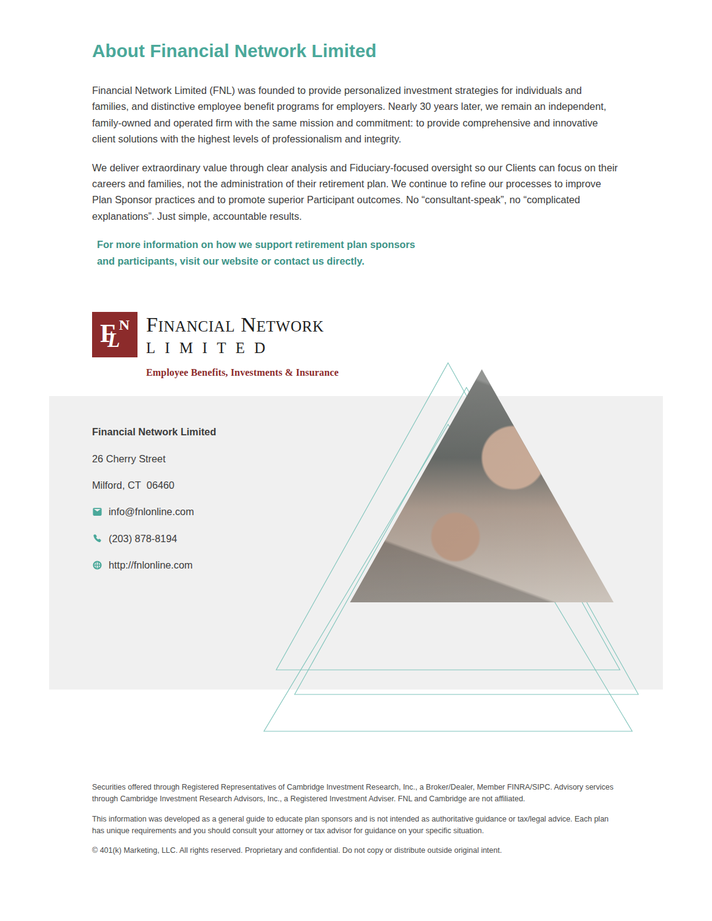About Financial Network Limited
Financial Network Limited (FNL) was founded to provide personalized investment strategies for individuals and families, and distinctive employee benefit programs for employers. Nearly 30 years later, we remain an independent, family-owned and operated firm with the same mission and commitment: to provide comprehensive and innovative client solutions with the highest levels of professionalism and integrity.
We deliver extraordinary value through clear analysis and Fiduciary-focused oversight so our Clients can focus on their careers and families, not the administration of their retirement plan. We continue to refine our processes to improve Plan Sponsor practices and to promote superior Participant outcomes. No “consultant-speak”, no “complicated explanations”. Just simple, accountable results.
For more information on how we support retirement plan sponsors
and participants, visit our website or contact us directly.
F N L
FINANCIAL NETWORK
LIMITED
Employee Benefits, Investments & Insurance
Financial Network Limited
26 Cherry Street
Milford, CT 06460
info@fnlonline.com
(203) 878-8194
http://fnlonline.com
Securities offered through Registered Representatives of Cambridge Investment Research, Inc., a Broker/Dealer, Member FINRA/SIPC. Advisory services through Cambridge Investment Research Advisors, Inc., a Registered Investment Adviser. FNL and Cambridge are not affiliated.
This information was developed as a general guide to educate plan sponsors and is not intended as authoritative guidance or tax/legal advice. Each plan has unique requirements and you should consult your attorney or tax advisor for guidance on your specific situation.
© 401(k) Marketing, LLC. All rights reserved. Proprietary and confidential. Do not copy or distribute outside original intent.